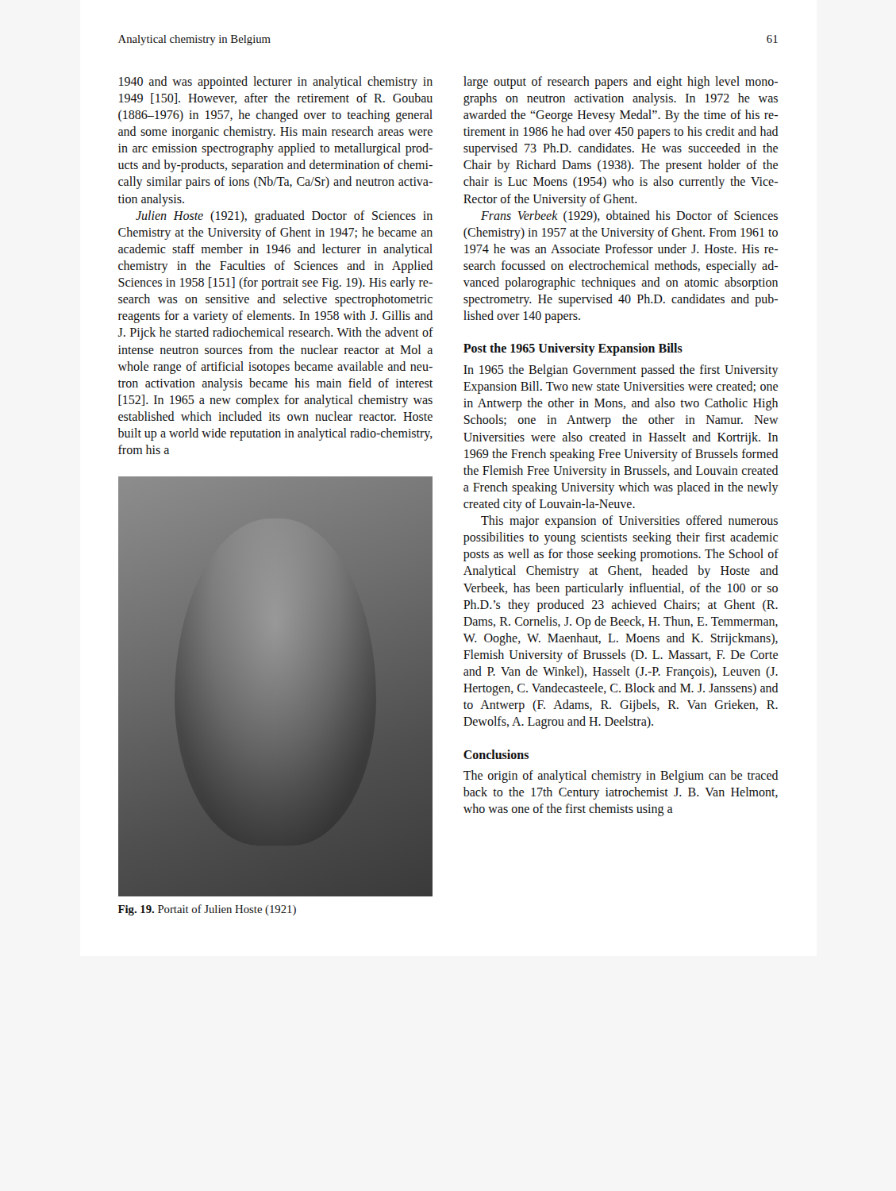Analytical chemistry in Belgium 61
1940 and was appointed lecturer in analytical chemistry in 1949 [150]. However, after the retirement of R. Goubau (1886–1976) in 1957, he changed over to teaching general and some inorganic chemistry. His main research areas were in arc emission spectrography applied to metallurgical products and by-products, separation and determination of chemically similar pairs of ions (Nb/Ta, Ca/Sr) and neutron activation analysis.
Julien Hoste (1921), graduated Doctor of Sciences in Chemistry at the University of Ghent in 1947; he became an academic staff member in 1946 and lecturer in analytical chemistry in the Faculties of Sciences and in Applied Sciences in 1958 [151] (for portrait see Fig. 19). His early research was on sensitive and selective spectrophotometric reagents for a variety of elements. In 1958 with J. Gillis and J. Pijck he started radiochemical research. With the advent of intense neutron sources from the nuclear reactor at Mol a whole range of artificial isotopes became available and neutron activation analysis became his main field of interest [152]. In 1965 a new complex for analytical chemistry was established which included its own nuclear reactor. Hoste built up a world wide reputation in analytical radio-chemistry, from his a
Fig. 19. Portait of Julien Hoste (1921)
large output of research papers and eight high level monographs on neutron activation analysis. In 1972 he was awarded the “George Hevesy Medal”. By the time of his retirement in 1986 he had over 450 papers to his credit and had supervised 73 Ph.D. candidates. He was succeeded in the Chair by Richard Dams (1938). The present holder of the chair is Luc Moens (1954) who is also currently the Vice-Rector of the University of Ghent.
Frans Verbeek (1929), obtained his Doctor of Sciences (Chemistry) in 1957 at the University of Ghent. From 1961 to 1974 he was an Associate Professor under J. Hoste. His research focussed on electrochemical methods, especially advanced polarographic techniques and on atomic absorption spectrometry. He supervised 40 Ph.D. candidates and published over 140 papers.
Post the 1965 University Expansion Bills
In 1965 the Belgian Government passed the first University Expansion Bill. Two new state Universities were created; one in Antwerp the other in Mons, and also two Catholic High Schools; one in Antwerp the other in Namur. New Universities were also created in Hasselt and Kortrijk. In 1969 the French speaking Free University of Brussels formed the Flemish Free University in Brussels, and Louvain created a French speaking University which was placed in the newly created city of Louvain-la-Neuve.
This major expansion of Universities offered numerous possibilities to young scientists seeking their first academic posts as well as for those seeking promotions. The School of Analytical Chemistry at Ghent, headed by Hoste and Verbeek, has been particularly influential, of the 100 or so Ph.D.’s they produced 23 achieved Chairs; at Ghent (R. Dams, R. Cornelis, J. Op de Beeck, H. Thun, E. Temmerman, W. Ooghe, W. Maenhaut, L. Moens and K. Strijckmans), Flemish University of Brussels (D. L. Massart, F. De Corte and P. Van de Winkel), Hasselt (J.-P. François), Leuven (J. Hertogen, C. Vandecasteele, C. Block and M. J. Janssens) and to Antwerp (F. Adams, R. Gijbels, R. Van Grieken, R. Dewolfs, A. Lagrou and H. Deelstra).
Conclusions
The origin of analytical chemistry in Belgium can be traced back to the 17th Century iatrochemist J. B. Van Helmont, who was one of the first chemists using a